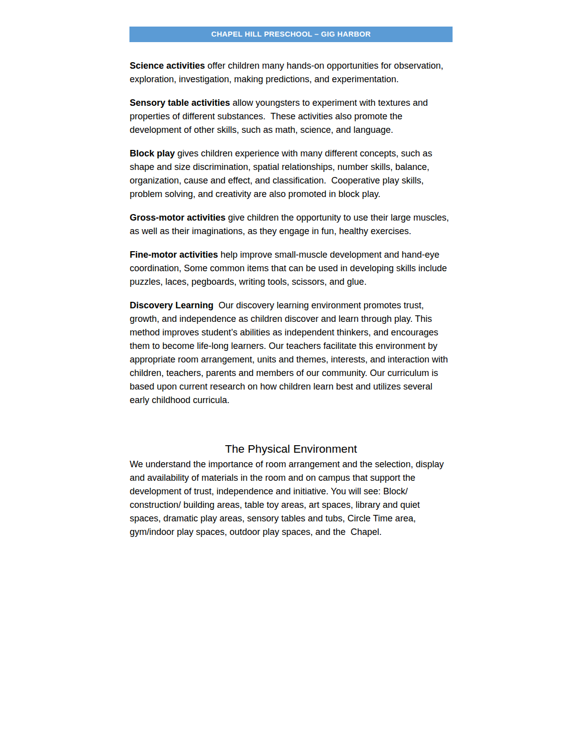CHAPEL HILL PRESCHOOL – GIG HARBOR
Science activities offer children many hands-on opportunities for observation, exploration, investigation, making predictions, and experimentation.
Sensory table activities allow youngsters to experiment with textures and properties of different substances. These activities also promote the development of other skills, such as math, science, and language.
Block play gives children experience with many different concepts, such as shape and size discrimination, spatial relationships, number skills, balance, organization, cause and effect, and classification. Cooperative play skills, problem solving, and creativity are also promoted in block play.
Gross-motor activities give children the opportunity to use their large muscles, as well as their imaginations, as they engage in fun, healthy exercises.
Fine-motor activities help improve small-muscle development and hand-eye coordination, Some common items that can be used in developing skills include puzzles, laces, pegboards, writing tools, scissors, and glue.
Discovery Learning Our discovery learning environment promotes trust, growth, and independence as children discover and learn through play. This method improves student’s abilities as independent thinkers, and encourages them to become life-long learners. Our teachers facilitate this environment by appropriate room arrangement, units and themes, interests, and interaction with children, teachers, parents and members of our community. Our curriculum is based upon current research on how children learn best and utilizes several early childhood curricula.
The Physical Environment
We understand the importance of room arrangement and the selection, display and availability of materials in the room and on campus that support the development of trust, independence and initiative. You will see: Block/ construction/ building areas, table toy areas, art spaces, library and quiet spaces, dramatic play areas, sensory tables and tubs, Circle Time area, gym/indoor play spaces, outdoor play spaces, and the Chapel.